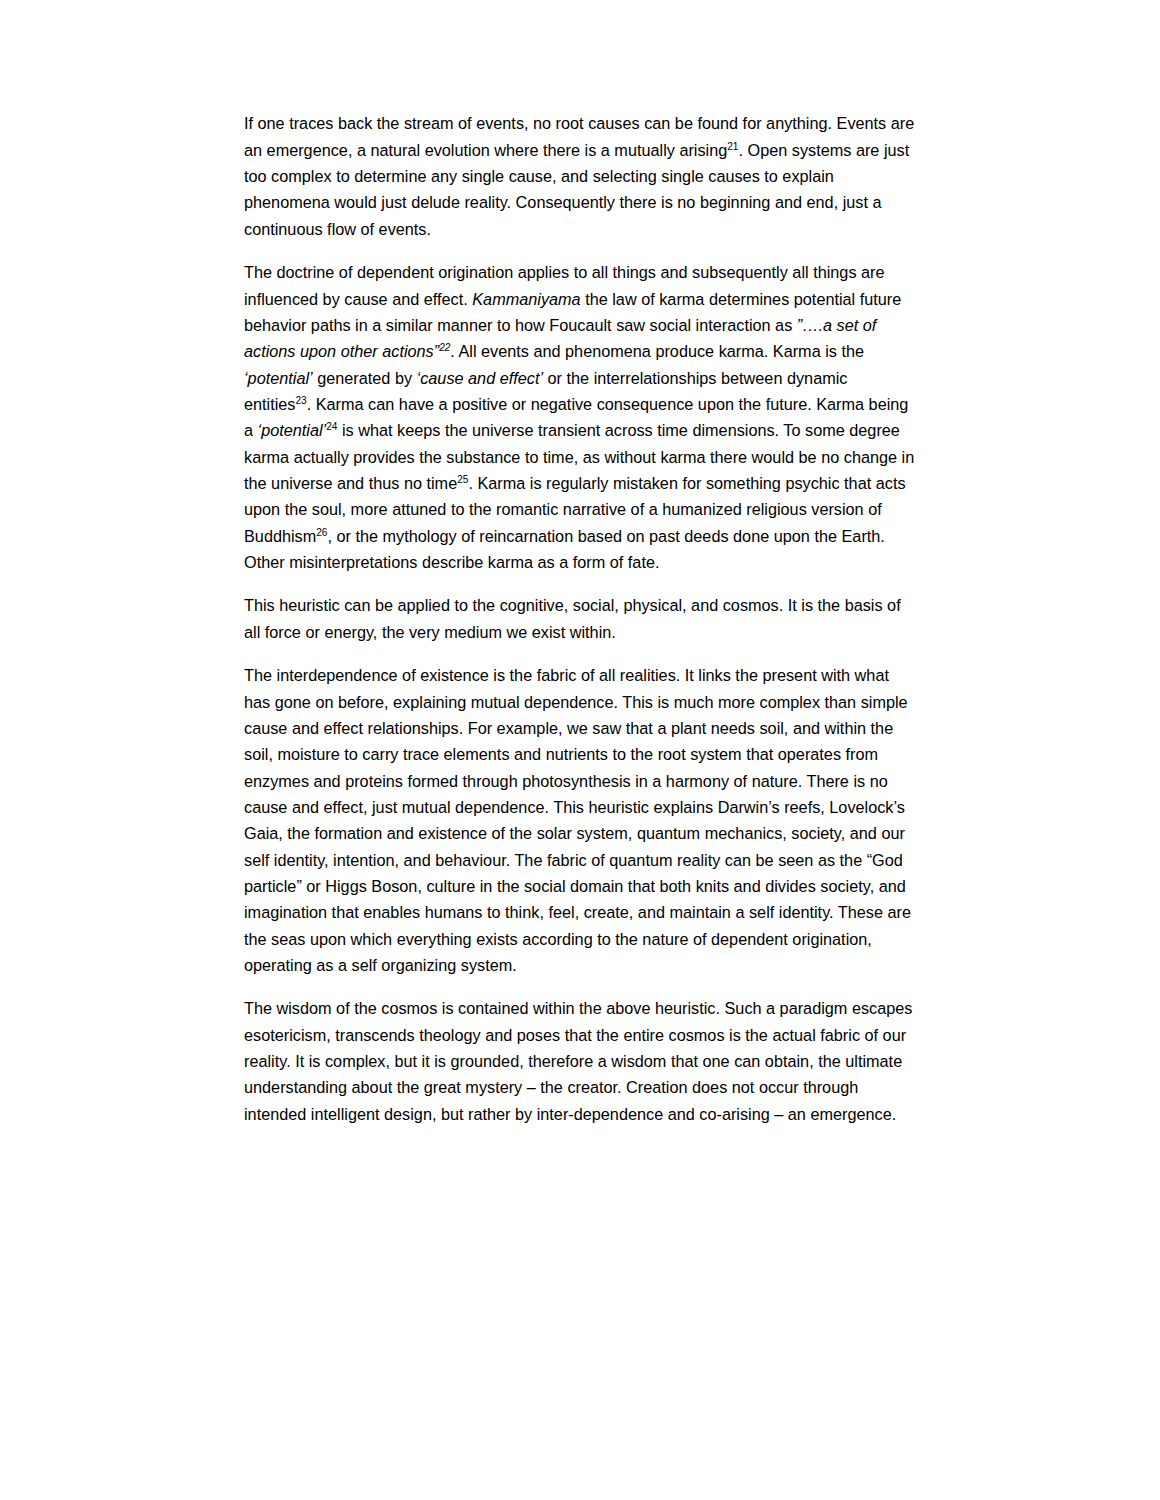If one traces back the stream of events, no root causes can be found for anything. Events are an emergence, a natural evolution where there is a mutually arising21. Open systems are just too complex to determine any single cause, and selecting single causes to explain phenomena would just delude reality. Consequently there is no beginning and end, just a continuous flow of events.
The doctrine of dependent origination applies to all things and subsequently all things are influenced by cause and effect. Kammaniyama the law of karma determines potential future behavior paths in a similar manner to how Foucault saw social interaction as ”….a set of actions upon other actions”22. All events and phenomena produce karma. Karma is the ‘potential’ generated by ‘cause and effect’ or the interrelationships between dynamic entities23. Karma can have a positive or negative consequence upon the future. Karma being a ‘potential’24 is what keeps the universe transient across time dimensions. To some degree karma actually provides the substance to time, as without karma there would be no change in the universe and thus no time25. Karma is regularly mistaken for something psychic that acts upon the soul, more attuned to the romantic narrative of a humanized religious version of Buddhism26, or the mythology of reincarnation based on past deeds done upon the Earth. Other misinterpretations describe karma as a form of fate.
This heuristic can be applied to the cognitive, social, physical, and cosmos. It is the basis of all force or energy, the very medium we exist within.
The interdependence of existence is the fabric of all realities. It links the present with what has gone on before, explaining mutual dependence. This is much more complex than simple cause and effect relationships. For example, we saw that a plant needs soil, and within the soil, moisture to carry trace elements and nutrients to the root system that operates from enzymes and proteins formed through photosynthesis in a harmony of nature. There is no cause and effect, just mutual dependence. This heuristic explains Darwin’s reefs, Lovelock’s Gaia, the formation and existence of the solar system, quantum mechanics, society, and our self identity, intention, and behaviour. The fabric of quantum reality can be seen as the “God particle” or Higgs Boson, culture in the social domain that both knits and divides society, and imagination that enables humans to think, feel, create, and maintain a self identity. These are the seas upon which everything exists according to the nature of dependent origination, operating as a self organizing system.
The wisdom of the cosmos is contained within the above heuristic. Such a paradigm escapes esotericism, transcends theology and poses that the entire cosmos is the actual fabric of our reality. It is complex, but it is grounded, therefore a wisdom that one can obtain, the ultimate understanding about the great mystery – the creator. Creation does not occur through intended intelligent design, but rather by inter-dependence and co-arising – an emergence.